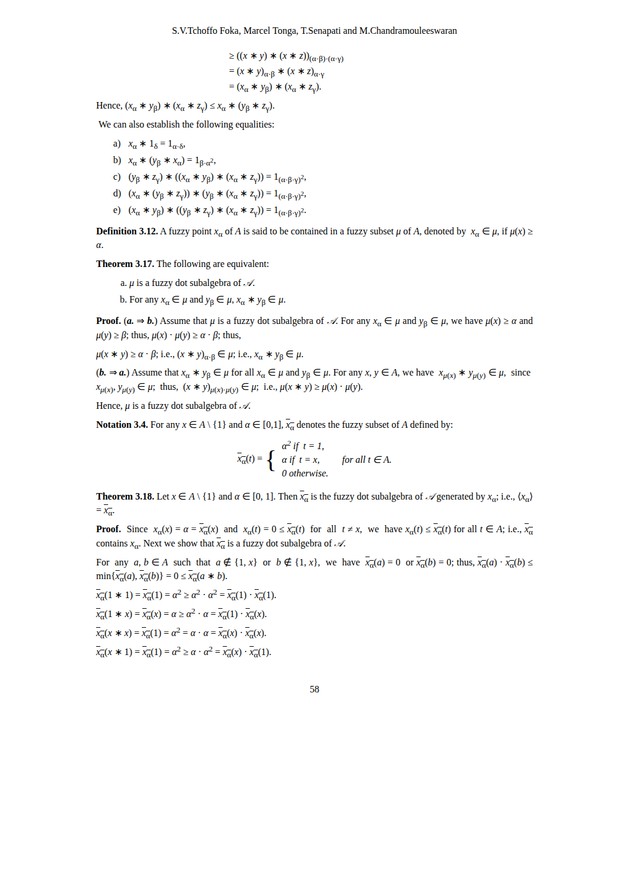S.V.Tchoffo Foka, Marcel Tonga, T.Senapati and M.Chandramouleeswaran
≥ ((x ∗ y) ∗ (x ∗ z))(α·β)·(α·γ)
= (x ∗ y)α·β ∗ (x ∗ z)α·γ
= (xα ∗ yβ) ∗ (xα ∗ zγ).
Hence, (xα ∗ yβ) ∗ (xα ∗ zγ) ≤ xα ∗ (yβ ∗ zγ).
We can also establish the following equalities:
xα ∗ 1δ = 1α·δ,
xα ∗ (yβ ∗ xα) = 1β·α2,
(yβ ∗ zγ) ∗ ((xα ∗ yβ) ∗ (xα ∗ zγ)) = 1(α·β·γ)2,
(xα ∗ (yβ ∗ zγ)) ∗ (yβ ∗ (xα ∗ zγ)) = 1(α·β·γ)2,
(xα ∗ yβ) ∗ ((yβ ∗ zγ) ∗ (xα ∗ zγ)) = 1(α·β·γ)2.
Definition 3.12. A fuzzy point xα of A is said to be contained in a fuzzy subset μ of A, denoted by xα ∈ μ, if μ(x) ≥ α.
Theorem 3.17. The following are equivalent:
μ is a fuzzy dot subalgebra of 𝒜.
For any xα ∈ μ and yβ ∈ μ, xα ∗ yβ ∈ μ.
Proof. (a. ⇒ b.) Assume that μ is a fuzzy dot subalgebra of 𝒜. For any xα ∈ μ and yβ ∈ μ, we have μ(x) ≥ α and μ(y) ≥ β; thus, μ(x) · μ(y) ≥ α · β; thus,
μ(x ∗ y) ≥ α · β; i.e., (x ∗ y)α·β ∈ μ; i.e., xα ∗ yβ ∈ μ.
(b. ⇒ a.) Assume that xα ∗ yβ ∈ μ for all xα ∈ μ and yβ ∈ μ. For any x, y ∈ A, we have xμ(x) ∗ yμ(y) ∈ μ, since xμ(x), yμ(y) ∈ μ; thus, (x ∗ y)μ(x)·μ(y) ∈ μ; i.e., μ(x ∗ y) ≥ μ(x) · μ(y).
Hence, μ is a fuzzy dot subalgebra of 𝒜.
Notation 3.4. For any x ∈ A \ {1} and α ∈ [0,1], xα denotes the fuzzy subset of A defined by:
xα(t) = { α2 if t = 1, α if t = x, 0 otherwise. for all t ∈ A.
Theorem 3.18. Let x ∈ A \ {1} and α ∈ [0, 1]. Then xα is the fuzzy dot subalgebra of 𝒜 generated by xα; i.e., ⟨xα⟩ = xα.
Proof. Since xα(x) = α = xα(x) and xα(t) = 0 ≤ xα(t) for all t ≠ x, we have xα(t) ≤ xα(t) for all t ∈ A; i.e., xα contains xα. Next we show that xα is a fuzzy dot subalgebra of 𝒜.
For any a, b ∈ A such that a ∉ {1, x} or b ∉ {1, x}, we have xα(a) = 0 or xα(b) = 0; thus, xα(a) · xα(b) ≤ min{xα(a), xα(b)} = 0 ≤ xα(a ∗ b).
xα(1 ∗ 1) = xα(1) = α2 ≥ α2 · α2 = xα(1) · xα(1).
xα(1 ∗ x) = xα(x) = α ≥ α2 · α = xα(1) · xα(x).
xα(x ∗ x) = xα(1) = α2 = α · α = xα(x) · xα(x).
xα(x ∗ 1) = xα(1) = α2 ≥ α · α2 = xα(x) · xα(1).
58